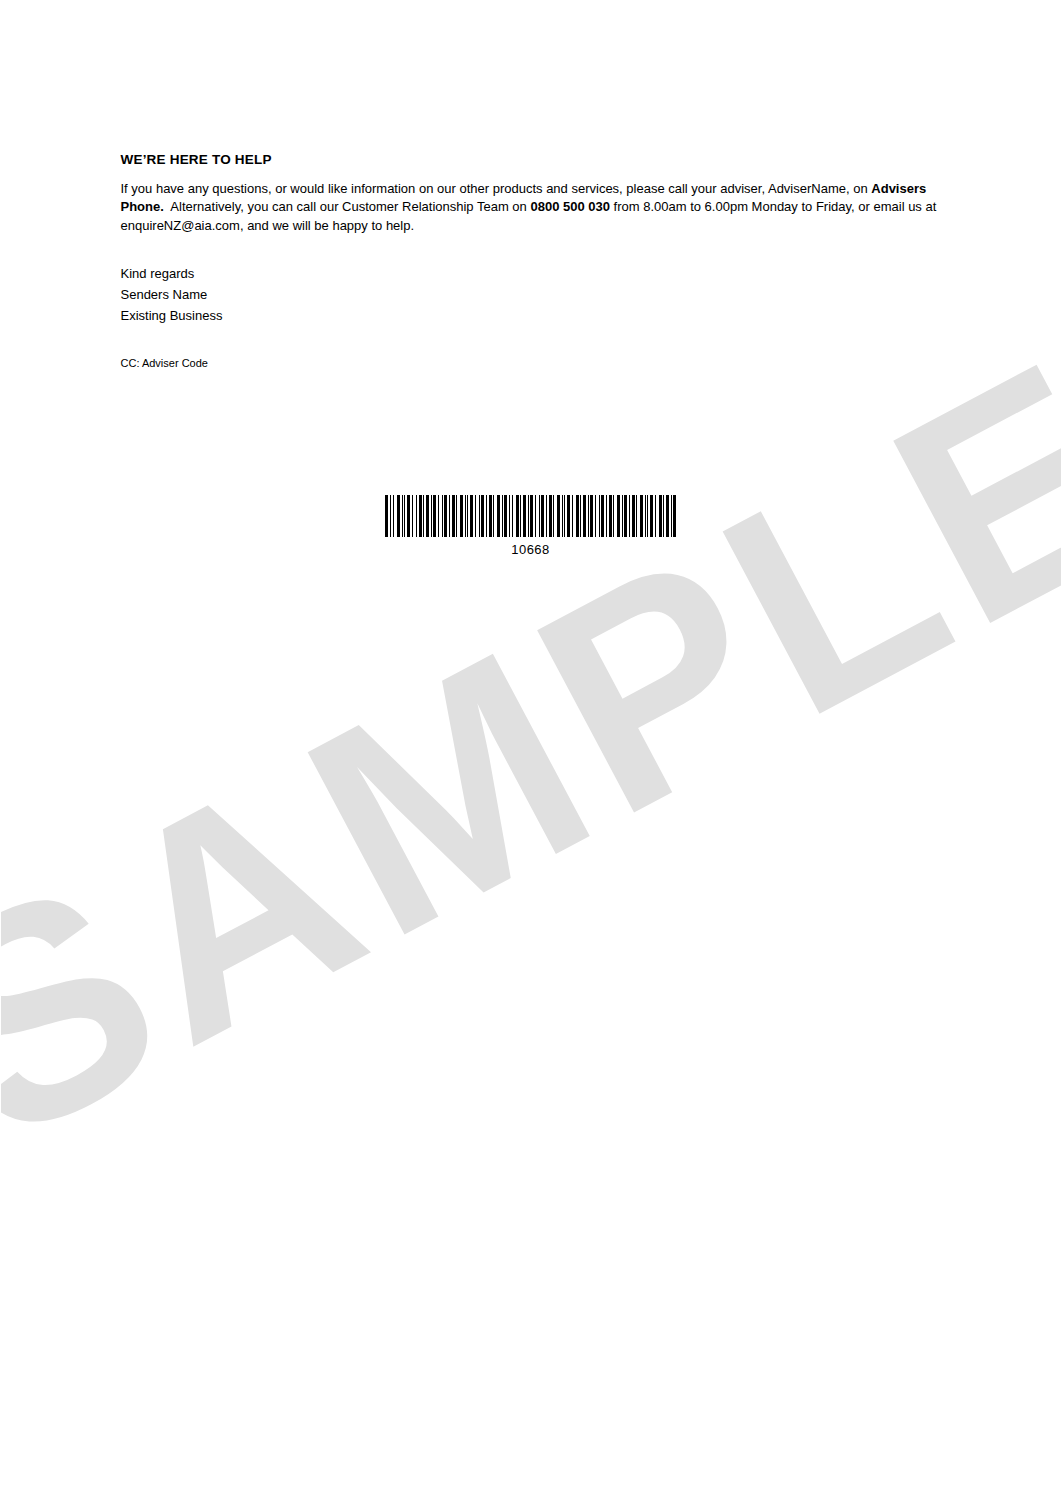SAMPLE
WE’RE HERE TO HELP
If you have any questions, or would like information on our other products and services, please call your adviser, AdviserName, on Advisers Phone. Alternatively, you can call our Customer Relationship Team on 0800 500 030 from 8.00am to 6.00pm Monday to Friday, or email us at enquireNZ@aia.com, and we will be happy to help.
Kind regards
Senders Name
Existing Business
CC: Adviser Code
10668